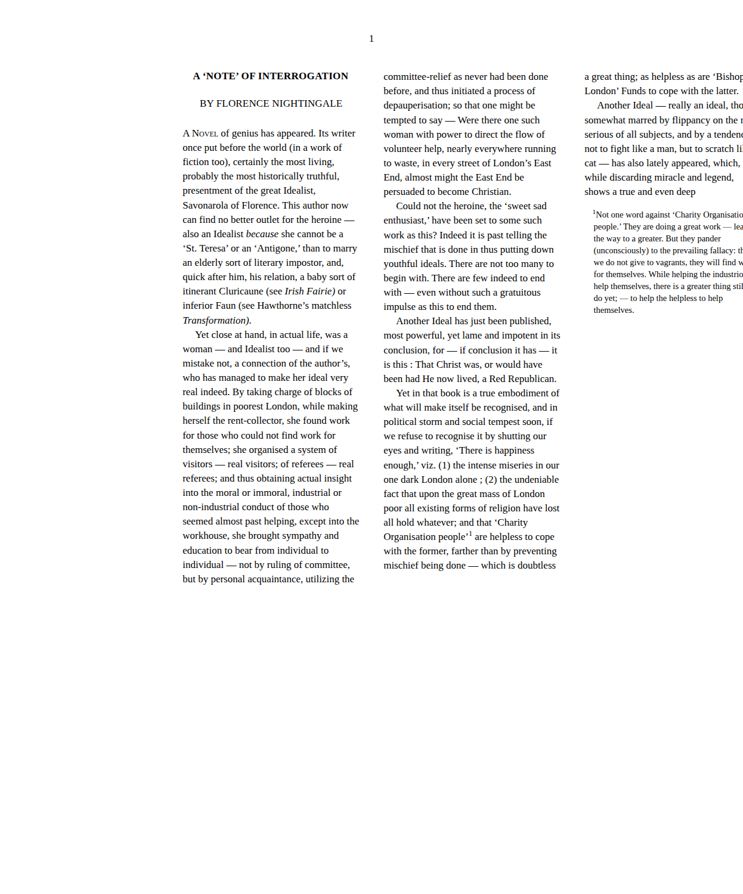1
A ‘NOTE’ OF INTERROGATION
BY FLORENCE NIGHTINGALE
A Novel of genius has appeared. Its writer once put before the world (in a work of fiction too), certainly the most living, probably the most historically truthful, presentment of the great Idealist, Savonarola of Florence. This author now can find no better outlet for the heroine — also an Idealist because she cannot be a ‘St. Teresa’ or an ‘Antigone,’ than to marry an elderly sort of literary impostor, and, quick after him, his relation, a baby sort of itinerant Cluricaune (see Irish Fairie) or inferior Faun (see Hawthorne’s matchless Transformation).
Yet close at hand, in actual life, was a woman — and Idealist too — and if we mistake not, a connection of the author’s, who has managed to make her ideal very real indeed. By taking charge of blocks of buildings in poorest London, while making herself the rent-collector, she found work for those who could not find work for themselves; she organised a system of visitors — real visitors; of referees — real referees; and thus obtaining actual insight into the moral or immoral, industrial or non-industrial conduct of those who seemed almost past helping, except into the workhouse, she brought sympathy and education to bear from individual to individual — not by ruling of committee, but by personal acquaintance, utilizing the committee-relief as never had been done before, and thus initiated a process of depauperisation; so that one might be tempted to say — Were there one such woman with power to direct the flow of volunteer help, nearly everywhere running to waste, in every street of London’s East End, almost might the East End be
persuaded to become Christian.
Could not the heroine, the ‘sweet sad enthusiast,’ have been set to some such work as this? Indeed it is past telling the mischief that is done in thus putting down youthful ideals. There are not too many to begin with. There are few indeed to end with — even without such a gratuitous impulse as this to end them.
Another Ideal has just been published, most powerful, yet lame and impotent in its conclusion, for — if conclusion it has — it is this : That Christ was, or would have been had He now lived, a Red Republican.
Yet in that book is a true embodiment of what will make itself be recognised, and in political storm and social tempest soon, if we refuse to recognise it by shutting our eyes and writing, ‘There is happiness enough,’ viz. (1) the intense miseries in our one dark London alone ; (2) the undeniable fact that upon the great mass of London poor all existing forms of religion have lost all hold whatever; and that ‘Charity Organisation people’1 are helpless to cope with the former, farther than by preventing mischief being done — which is doubtless a great thing; as helpless as are ‘Bishop of London’ Funds to cope with the latter.
Another Ideal — really an ideal, though somewhat marred by flippancy on the most serious of all subjects, and by a tendency not to fight like a man, but to scratch like a cat — has also lately appeared, which, while discarding miracle and legend, shows a true and even deep
1Not one word against ‘Charity Organisation people.’ They are doing a great work — leading the way to a greater. But they pander (unconsciously) to the prevailing fallacy: that, if we do not give to vagrants, they will find work for themselves. While helping the industrious to help themselves, there is a greater thing still to do yet; — to help the helpless to help themselves.